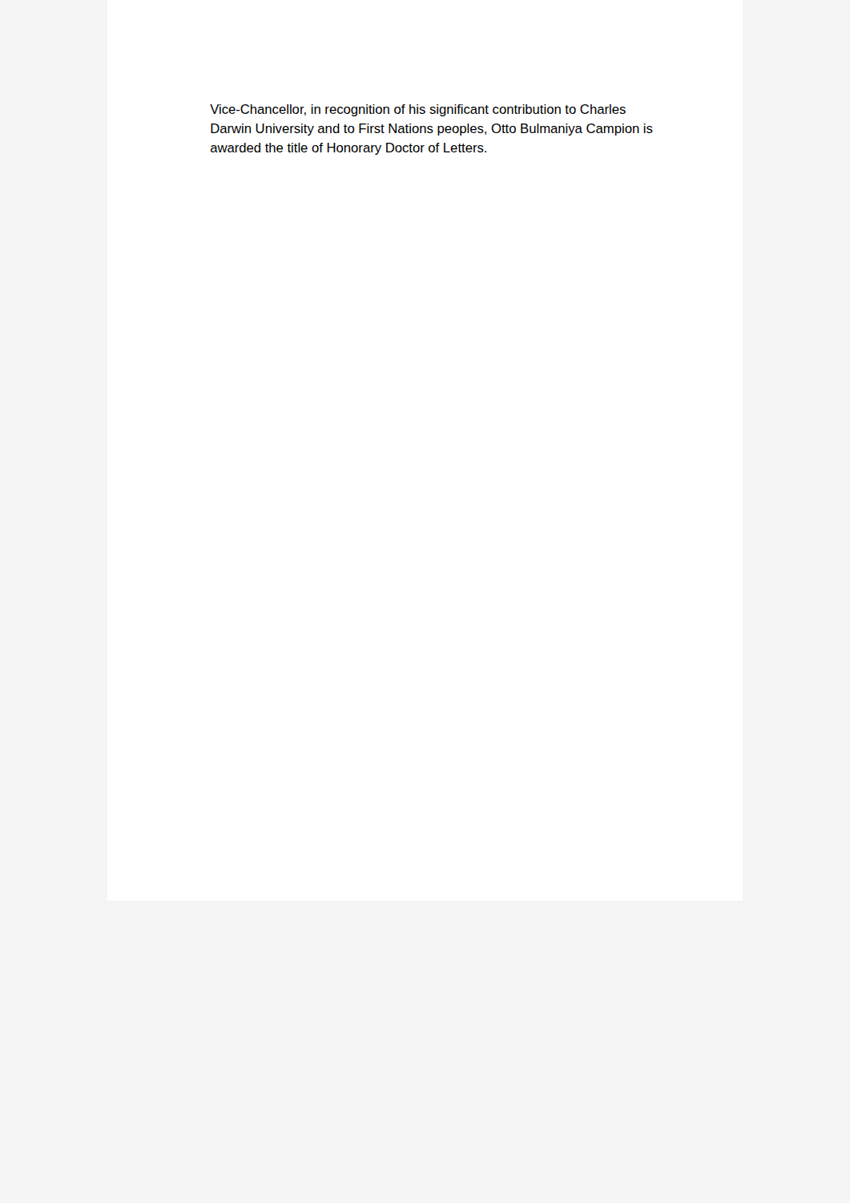Vice-Chancellor, in recognition of his significant contribution to Charles Darwin University and to First Nations peoples, Otto Bulmaniya Campion is awarded the title of Honorary Doctor of Letters.